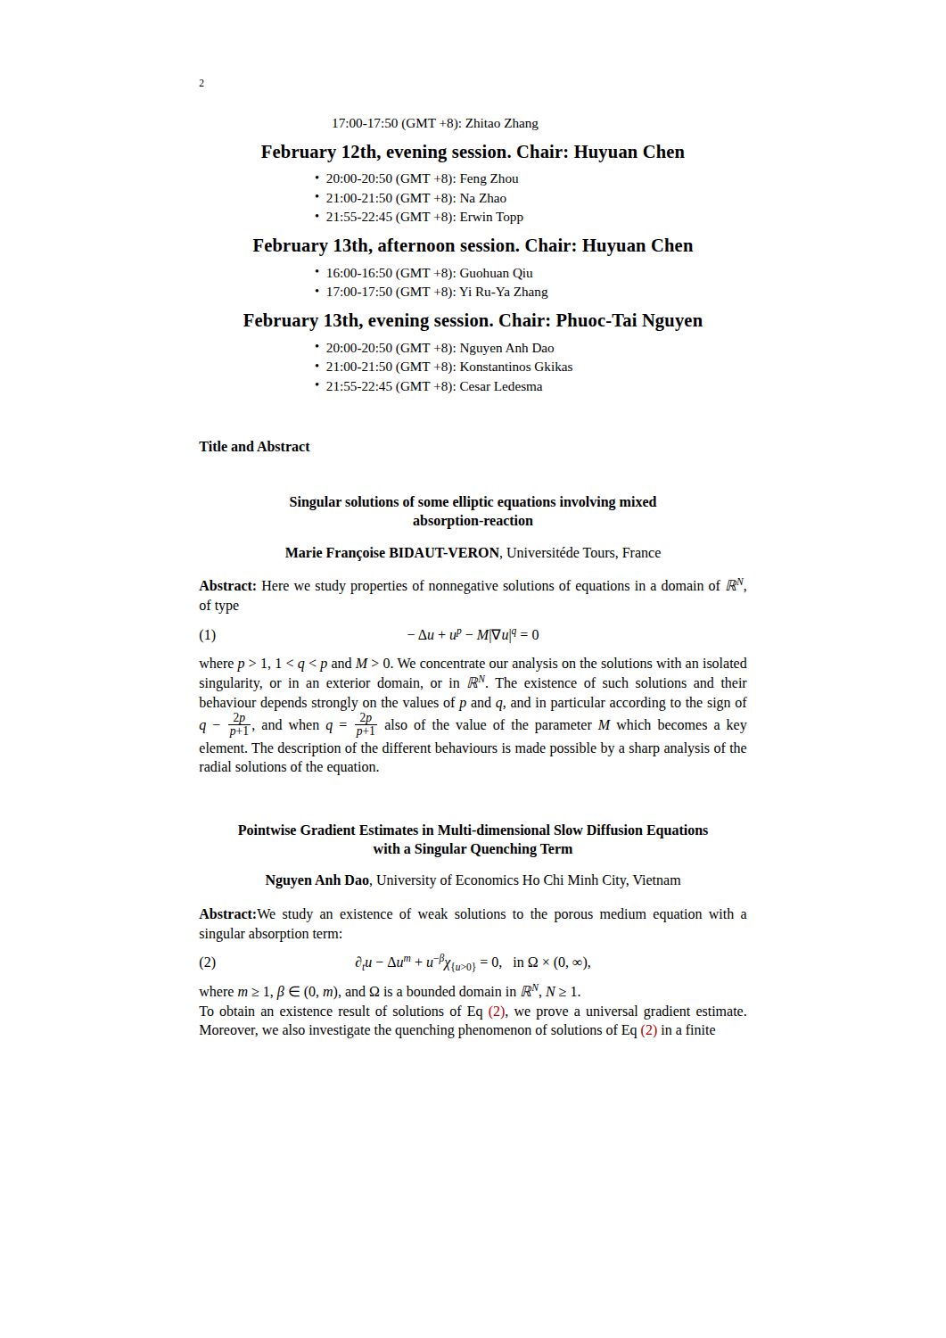2
17:00-17:50 (GMT +8): Zhitao Zhang
February 12th, evening session. Chair: Huyuan Chen
20:00-20:50 (GMT +8): Feng Zhou
21:00-21:50 (GMT +8): Na Zhao
21:55-22:45 (GMT +8): Erwin Topp
February 13th, afternoon session. Chair: Huyuan Chen
16:00-16:50 (GMT +8): Guohuan Qiu
17:00-17:50 (GMT +8): Yi Ru-Ya Zhang
February 13th, evening session. Chair: Phuoc-Tai Nguyen
20:00-20:50 (GMT +8): Nguyen Anh Dao
21:00-21:50 (GMT +8): Konstantinos Gkikas
21:55-22:45 (GMT +8): Cesar Ledesma
Title and Abstract
Singular solutions of some elliptic equations involving mixed
absorption-reaction
Marie Françoise BIDAUT-VERON, Universitéde Tours, France
Abstract: Here we study properties of nonnegative solutions of equations in a domain of ℝN, of type
(1) − Δu + up − M|∇u|q = 0
where p > 1, 1 < q < p and M > 0. We concentrate our analysis on the solutions with an isolated singularity, or in an exterior domain, or in ℝN. The existence of such solutions and their behaviour depends strongly on the values of p and q, and in particular according to the sign of q − 2p p+1, and when q = 2p p+1 also of the value of the parameter M which becomes a key element. The description of the different behaviours is made possible by a sharp analysis of the radial solutions of the equation.
Pointwise Gradient Estimates in Multi-dimensional Slow Diffusion Equations
with a Singular Quenching Term
Nguyen Anh Dao, University of Economics Ho Chi Minh City, Vietnam
Abstract: We study an existence of weak solutions to the porous medium equation with a singular absorption term:
(2) ∂tu − Δum + u−βχ{u>0} = 0, in Ω × (0, ∞),
where m ≥ 1, β ∈ (0, m), and Ω is a bounded domain in ℝN, N ≥ 1.
To obtain an existence result of solutions of Eq (2), we prove a universal gradient estimate. Moreover, we also investigate the quenching phenomenon of solutions of Eq (2) in a finite